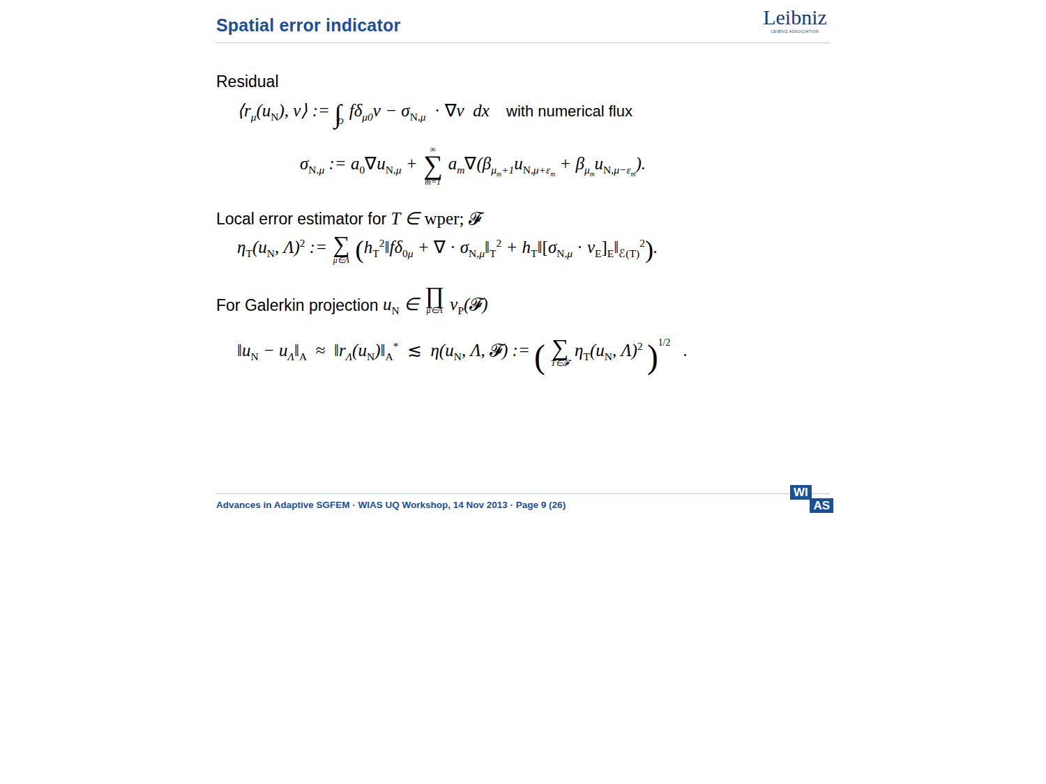Leibniz
Leibniz Association
Spatial error indicator
Residual
⟨rμ(uN), v⟩ := ∫D fδμ0v − σN,μ · ∇v dx with numerical flux σN,μ := a0∇uN,μ + ∞ ∑ m=1 am∇(βμm+1uN,μ+εm + βμmuN,μ−εm).
Local error estimator for T ∈ wper; 𝓕
ηT(uN, Λ)2 := ∑ μ∈Λ (hT2‖fδ0μ + ∇ · σN,μ‖T2 + hT‖[σN,μ · νE]E‖ℰ(T)2).
For Galerkin projection uN ∈ ∏μ∈Λ vP(𝓕)
‖uN − uΛ‖A ≈ ‖rΛ(uN)‖A* ≲ η(uN, Λ, 𝓕) := ( ∑ T∈𝓕 ηT(uN, Λ)2 )1/2 .
Advances in Adaptive SGFEM · WIAS UQ Workshop, 14 Nov 2013 · Page 9 (26)
WI AS